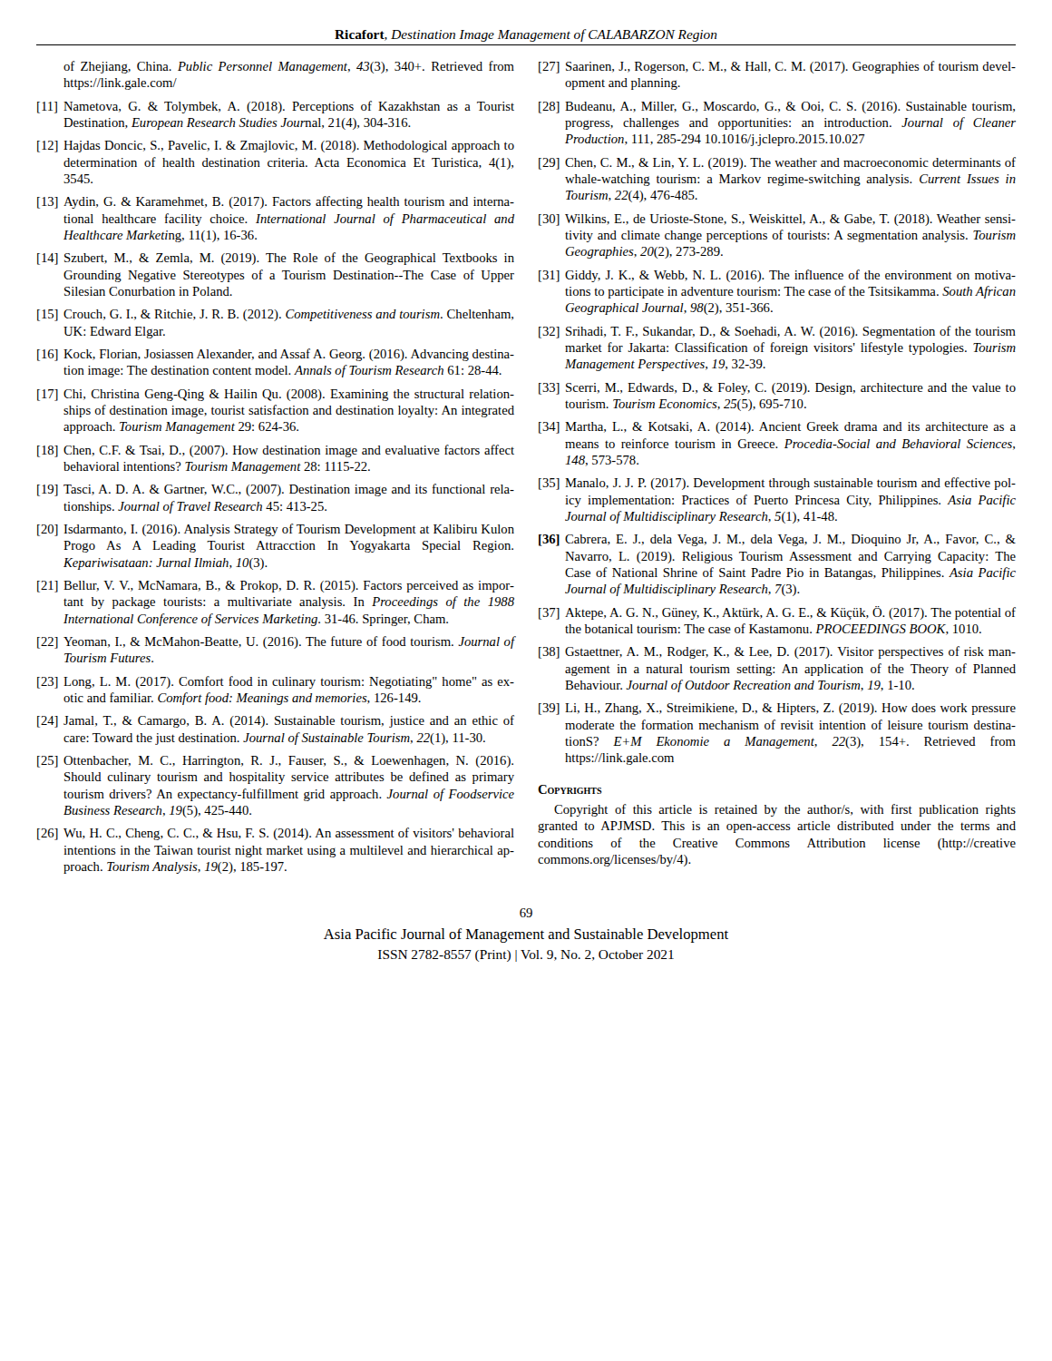Ricafort, Destination Image Management of CALABARZON Region
of Zhejiang, China. Public Personnel Management, 43(3), 340+. Retrieved from https://link.gale.com/
[11] Nametova, G. & Tolymbek, A. (2018). Perceptions of Kazakhstan as a Tourist Destination, European Research Studies Journal, 21(4), 304-316.
[12] Hajdas Doncic, S., Pavelic, I. & Zmajlovic, M. (2018). Methodological approach to determination of health destination criteria. Acta Economica Et Turistica, 4(1), 3545.
[13] Aydin, G. & Karamehmet, B. (2017). Factors affecting health tourism and international healthcare facility choice. International Journal of Pharmaceutical and Healthcare Marketing, 11(1), 16-36.
[14] Szubert, M., & Zemla, M. (2019). The Role of the Geographical Textbooks in Grounding Negative Stereotypes of a Tourism Destination--The Case of Upper Silesian Conurbation in Poland.
[15] Crouch, G. I., & Ritchie, J. R. B. (2012). Competitiveness and tourism. Cheltenham, UK: Edward Elgar.
[16] Kock, Florian, Josiassen Alexander, and Assaf A. Georg. (2016). Advancing destination image: The destination content model. Annals of Tourism Research 61: 28-44.
[17] Chi, Christina Geng-Qing & Hailin Qu. (2008). Examining the structural relationships of destination image, tourist satisfaction and destination loyalty: An integrated approach. Tourism Management 29: 624-36.
[18] Chen, C.F. & Tsai, D., (2007). How destination image and evaluative factors affect behavioral intentions? Tourism Management 28: 1115-22.
[19] Tasci, A. D. A. & Gartner, W.C., (2007). Destination image and its functional relationships. Journal of Travel Research 45: 413-25.
[20] Isdarmanto, I. (2016). Analysis Strategy of Tourism Development at Kalibiru Kulon Progo As A Leading Tourist Attracction In Yogyakarta Special Region. Kepariwisataan: Jurnal Ilmiah, 10(3).
[21] Bellur, V. V., McNamara, B., & Prokop, D. R. (2015). Factors perceived as important by package tourists: a multivariate analysis. In Proceedings of the 1988 International Conference of Services Marketing. 31-46. Springer, Cham.
[22] Yeoman, I., & McMahon-Beatte, U. (2016). The future of food tourism. Journal of Tourism Futures.
[23] Long, L. M. (2017). Comfort food in culinary tourism: Negotiating" home" as exotic and familiar. Comfort food: Meanings and memories, 126-149.
[24] Jamal, T., & Camargo, B. A. (2014). Sustainable tourism, justice and an ethic of care: Toward the just destination. Journal of Sustainable Tourism, 22(1), 11-30.
[25] Ottenbacher, M. C., Harrington, R. J., Fauser, S., & Loewenhagen, N. (2016). Should culinary tourism and hospitality service attributes be defined as primary tourism drivers? An expectancy-fulfillment grid approach. Journal of Foodservice Business Research, 19(5), 425-440.
[26] Wu, H. C., Cheng, C. C., & Hsu, F. S. (2014). An assessment of visitors' behavioral intentions in the Taiwan tourist night market using a multilevel and hierarchical approach. Tourism Analysis, 19(2), 185-197.
[27] Saarinen, J., Rogerson, C. M., & Hall, C. M. (2017). Geographies of tourism development and planning.
[28] Budeanu, A., Miller, G., Moscardo, G., & Ooi, C. S. (2016). Sustainable tourism, progress, challenges and opportunities: an introduction. Journal of Cleaner Production, 111, 285-294 10.1016/j.jclepro.2015.10.027
[29] Chen, C. M., & Lin, Y. L. (2019). The weather and macroeconomic determinants of whale-watching tourism: a Markov regime-switching analysis. Current Issues in Tourism, 22(4), 476-485.
[30] Wilkins, E., de Urioste-Stone, S., Weiskittel, A., & Gabe, T. (2018). Weather sensitivity and climate change perceptions of tourists: A segmentation analysis. Tourism Geographies, 20(2), 273-289.
[31] Giddy, J. K., & Webb, N. L. (2016). The influence of the environment on motivations to participate in adventure tourism: The case of the Tsitsikamma. South African Geographical Journal, 98(2), 351-366.
[32] Srihadi, T. F., Sukandar, D., & Soehadi, A. W. (2016). Segmentation of the tourism market for Jakarta: Classification of foreign visitors' lifestyle typologies. Tourism Management Perspectives, 19, 32-39.
[33] Scerri, M., Edwards, D., & Foley, C. (2019). Design, architecture and the value to tourism. Tourism Economics, 25(5), 695-710.
[34] Martha, L., & Kotsaki, A. (2014). Ancient Greek drama and its architecture as a means to reinforce tourism in Greece. Procedia-Social and Behavioral Sciences, 148, 573-578.
[35] Manalo, J. J. P. (2017). Development through sustainable tourism and effective policy implementation: Practices of Puerto Princesa City, Philippines. Asia Pacific Journal of Multidisciplinary Research, 5(1), 41-48.
[36] Cabrera, E. J., dela Vega, J. M., dela Vega, J. M., Dioquino Jr, A., Favor, C., & Navarro, L. (2019). Religious Tourism Assessment and Carrying Capacity: The Case of National Shrine of Saint Padre Pio in Batangas, Philippines. Asia Pacific Journal of Multidisciplinary Research, 7(3).
[37] Aktepe, A. G. N., Güney, K., Aktürk, A. G. E., & Küçük, Ö. (2017). The potential of the botanical tourism: The case of Kastamonu. PROCEEDINGS BOOK, 1010.
[38] Gstaettner, A. M., Rodger, K., & Lee, D. (2017). Visitor perspectives of risk management in a natural tourism setting: An application of the Theory of Planned Behaviour. Journal of Outdoor Recreation and Tourism, 19, 1-10.
[39] Li, H., Zhang, X., Streimikiene, D., & Hipters, Z. (2019). How does work pressure moderate the formation mechanism of revisit intention of leisure tourism destinationS? E+M Ekonomie a Management, 22(3), 154+. Retrieved from https://link.gale.com
Copyrights
Copyright of this article is retained by the author/s, with first publication rights granted to APJMSD. This is an open-access article distributed under the terms and conditions of the Creative Commons Attribution license (http://creative commons.org/licenses/by/4).
69
Asia Pacific Journal of Management and Sustainable Development
ISSN 2782-8557 (Print) | Vol. 9, No. 2, October 2021